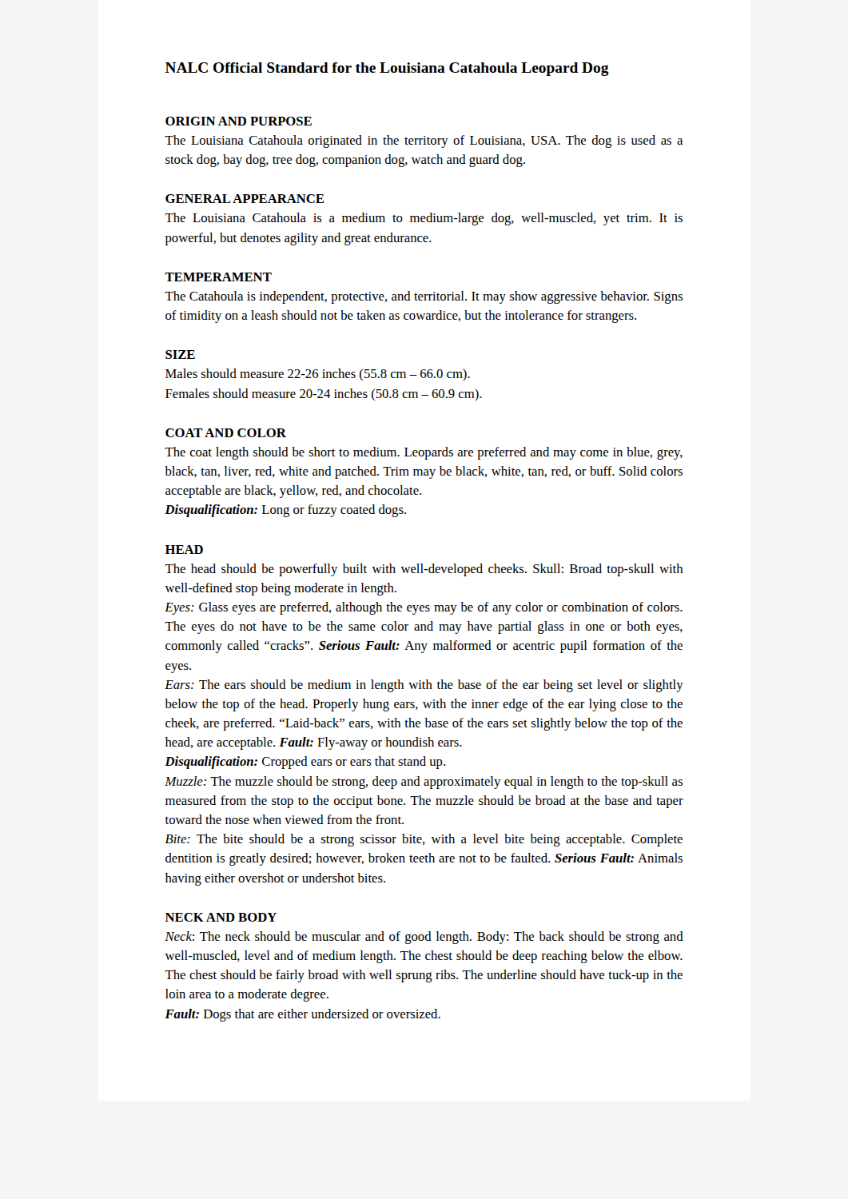NALC Official Standard for the Louisiana Catahoula Leopard Dog
Origin and Purpose
The Louisiana Catahoula originated in the territory of Louisiana, USA. The dog is used as a stock dog, bay dog, tree dog, companion dog, watch and guard dog.
General Appearance
The Louisiana Catahoula is a medium to medium-large dog, well-muscled, yet trim. It is powerful, but denotes agility and great endurance.
Temperament
The Catahoula is independent, protective, and territorial. It may show aggressive behavior. Signs of timidity on a leash should not be taken as cowardice, but the intolerance for strangers.
Size
Males should measure 22-26 inches (55.8 cm – 66.0 cm).
Females should measure 20-24 inches (50.8 cm – 60.9 cm).
Coat and Color
The coat length should be short to medium. Leopards are preferred and may come in blue, grey, black, tan, liver, red, white and patched. Trim may be black, white, tan, red, or buff. Solid colors acceptable are black, yellow, red, and chocolate.
Disqualification: Long or fuzzy coated dogs.
Head
The head should be powerfully built with well-developed cheeks. Skull: Broad top-skull with well-defined stop being moderate in length.
Eyes: Glass eyes are preferred, although the eyes may be of any color or combination of colors. The eyes do not have to be the same color and may have partial glass in one or both eyes, commonly called “cracks”. Serious Fault: Any malformed or acentric pupil formation of the eyes.
Ears: The ears should be medium in length with the base of the ear being set level or slightly below the top of the head. Properly hung ears, with the inner edge of the ear lying close to the cheek, are preferred. “Laid-back” ears, with the base of the ears set slightly below the top of the head, are acceptable. Fault: Fly-away or houndish ears.
Disqualification: Cropped ears or ears that stand up.
Muzzle: The muzzle should be strong, deep and approximately equal in length to the top-skull as measured from the stop to the occiput bone. The muzzle should be broad at the base and taper toward the nose when viewed from the front.
Bite: The bite should be a strong scissor bite, with a level bite being acceptable. Complete dentition is greatly desired; however, broken teeth are not to be faulted. Serious Fault: Animals having either overshot or undershot bites.
Neck and Body
Neck: The neck should be muscular and of good length. Body: The back should be strong and well-muscled, level and of medium length. The chest should be deep reaching below the elbow. The chest should be fairly broad with well sprung ribs. The underline should have tuck-up in the loin area to a moderate degree.
Fault: Dogs that are either undersized or oversized.